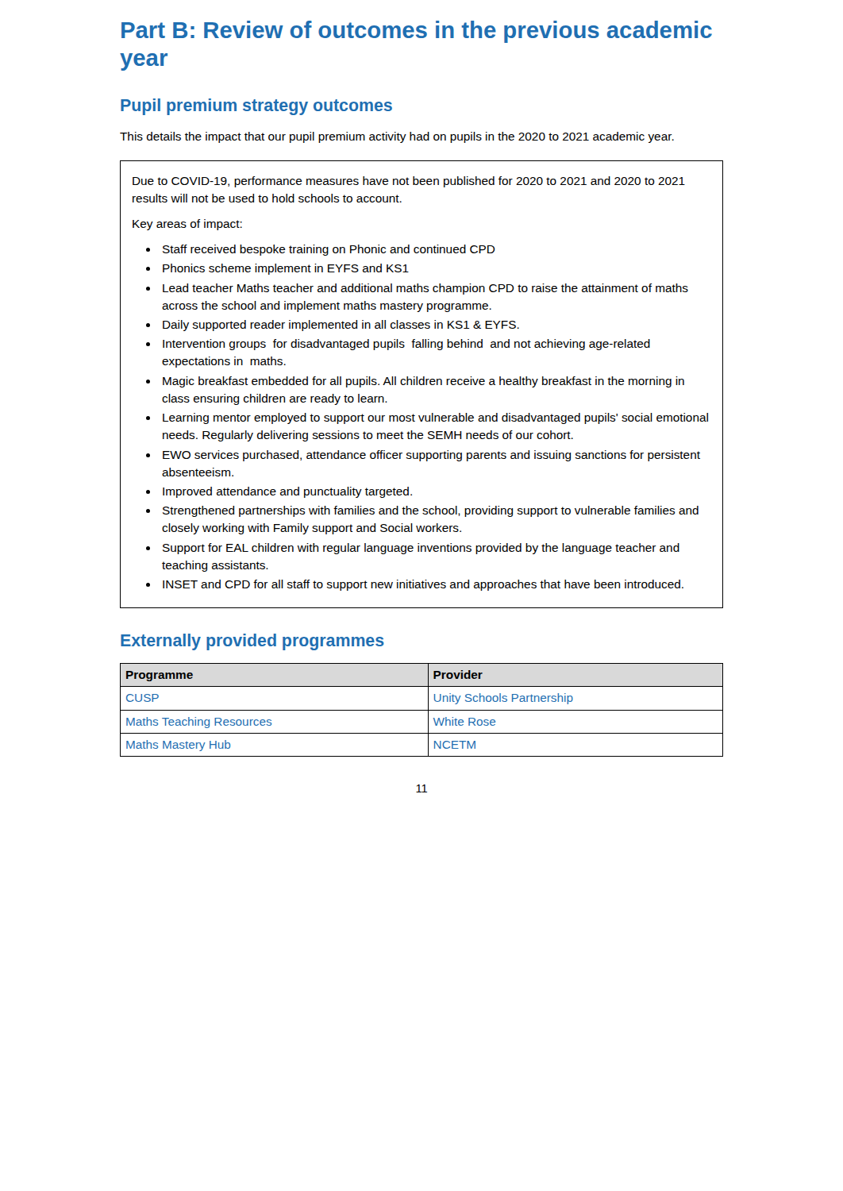Part B: Review of outcomes in the previous academic year
Pupil premium strategy outcomes
This details the impact that our pupil premium activity had on pupils in the 2020 to 2021 academic year.
Due to COVID-19, performance measures have not been published for 2020 to 2021 and 2020 to 2021 results will not be used to hold schools to account.
Key areas of impact:
Staff received bespoke training on Phonic and continued CPD
Phonics scheme implement in EYFS and KS1
Lead teacher Maths teacher and additional maths champion CPD to raise the attainment of maths across the school and implement maths mastery programme.
Daily supported reader implemented in all classes in KS1 & EYFS.
Intervention groups for disadvantaged pupils falling behind and not achieving age-related expectations in maths.
Magic breakfast embedded for all pupils. All children receive a healthy breakfast in the morning in class ensuring children are ready to learn.
Learning mentor employed to support our most vulnerable and disadvantaged pupils' social emotional needs. Regularly delivering sessions to meet the SEMH needs of our cohort.
EWO services purchased, attendance officer supporting parents and issuing sanctions for persistent absenteeism.
Improved attendance and punctuality targeted.
Strengthened partnerships with families and the school, providing support to vulnerable families and closely working with Family support and Social workers.
Support for EAL children with regular language inventions provided by the language teacher and teaching assistants.
INSET and CPD for all staff to support new initiatives and approaches that have been introduced.
Externally provided programmes
| Programme | Provider |
| --- | --- |
| CUSP | Unity Schools Partnership |
| Maths Teaching Resources | White Rose |
| Maths Mastery Hub | NCETM |
11